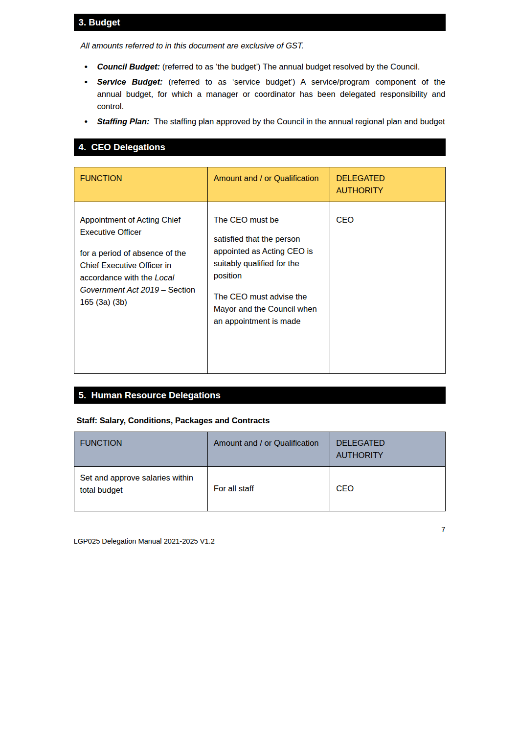3. Budget
All amounts referred to in this document are exclusive of GST.
Council Budget: (referred to as ‘the budget’) The annual budget resolved by the Council.
Service Budget: (referred to as ‘service budget’) A service/program component of the annual budget, for which a manager or coordinator has been delegated responsibility and control.
Staffing Plan: The staffing plan approved by the Council in the annual regional plan and budget
4. CEO Delegations
| FUNCTION | Amount and / or Qualification | DELEGATED AUTHORITY |
| --- | --- | --- |
| Appointment of Acting Chief Executive Officer for a period of absence of the Chief Executive Officer in accordance with the Local Government Act 2019 – Section 165 (3a) (3b) | The CEO must be satisfied that the person appointed as Acting CEO is suitably qualified for the position The CEO must advise the Mayor and the Council when an appointment is made | CEO |
5. Human Resource Delegations
Staff: Salary, Conditions, Packages and Contracts
| FUNCTION | Amount and / or Qualification | DELEGATED AUTHORITY |
| --- | --- | --- |
| Set and approve salaries within total budget | For all staff | CEO |
7
LGP025 Delegation Manual 2021-2025 V1.2